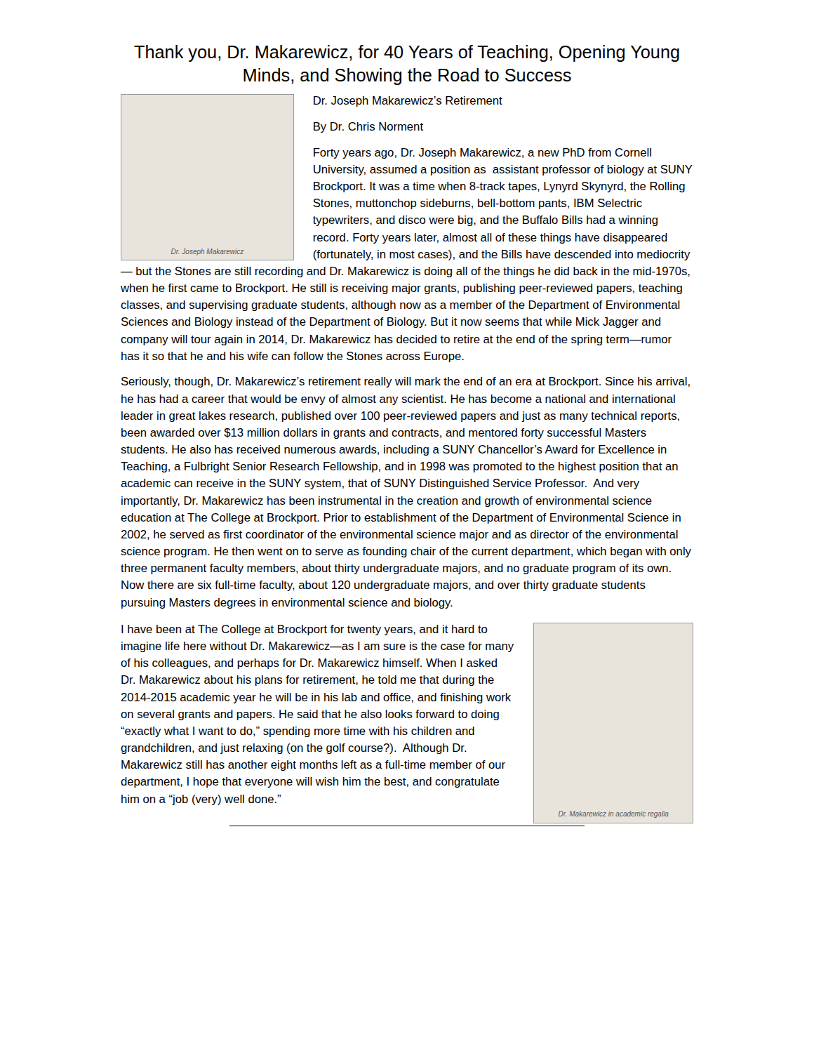Thank you, Dr. Makarewicz, for 40 Years of Teaching, Opening Young Minds, and Showing the Road to Success
Dr. Joseph Makarewicz
Dr. Joseph Makarewicz’s Retirement
By Dr. Chris Norment
Forty years ago, Dr. Joseph Makarewicz, a new PhD from Cornell University, assumed a position as assistant professor of biology at SUNY Brockport. It was a time when 8-track tapes, Lynyrd Skynyrd, the Rolling Stones, muttonchop sideburns, bell-bottom pants, IBM Selectric typewriters, and disco were big, and the Buffalo Bills had a winning record. Forty years later, almost all of these things have disappeared (fortunately, in most cases), and the Bills have descended into mediocrity— but the Stones are still recording and Dr. Makarewicz is doing all of the things he did back in the mid-1970s, when he first came to Brockport. He still is receiving major grants, publishing peer-reviewed papers, teaching classes, and supervising graduate students, although now as a member of the Department of Environmental Sciences and Biology instead of the Department of Biology. But it now seems that while Mick Jagger and company will tour again in 2014, Dr. Makarewicz has decided to retire at the end of the spring term—rumor has it so that he and his wife can follow the Stones across Europe.
Seriously, though, Dr. Makarewicz’s retirement really will mark the end of an era at Brockport. Since his arrival, he has had a career that would be envy of almost any scientist. He has become a national and international leader in great lakes research, published over 100 peer-reviewed papers and just as many technical reports, been awarded over $13 million dollars in grants and contracts, and mentored forty successful Masters students. He also has received numerous awards, including a SUNY Chancellor’s Award for Excellence in Teaching, a Fulbright Senior Research Fellowship, and in 1998 was promoted to the highest position that an academic can receive in the SUNY system, that of SUNY Distinguished Service Professor. And very importantly, Dr. Makarewicz has been instrumental in the creation and growth of environmental science education at The College at Brockport. Prior to establishment of the Department of Environmental Science in 2002, he served as first coordinator of the environmental science major and as director of the environmental science program. He then went on to serve as founding chair of the current department, which began with only three permanent faculty members, about thirty undergraduate majors, and no graduate program of its own. Now there are six full-time faculty, about 120 undergraduate majors, and over thirty graduate students pursuing Masters degrees in environmental science and biology.
Dr. Makarewicz in academic regalia
I have been at The College at Brockport for twenty years, and it hard to imagine life here without Dr. Makarewicz—as I am sure is the case for many of his colleagues, and perhaps for Dr. Makarewicz himself. When I asked Dr. Makarewicz about his plans for retirement, he told me that during the 2014-2015 academic year he will be in his lab and office, and finishing work on several grants and papers. He said that he also looks forward to doing “exactly what I want to do,” spending more time with his children and grandchildren, and just relaxing (on the golf course?). Although Dr. Makarewicz still has another eight months left as a full-time member of our department, I hope that everyone will wish him the best, and congratulate him on a “job (very) well done.”